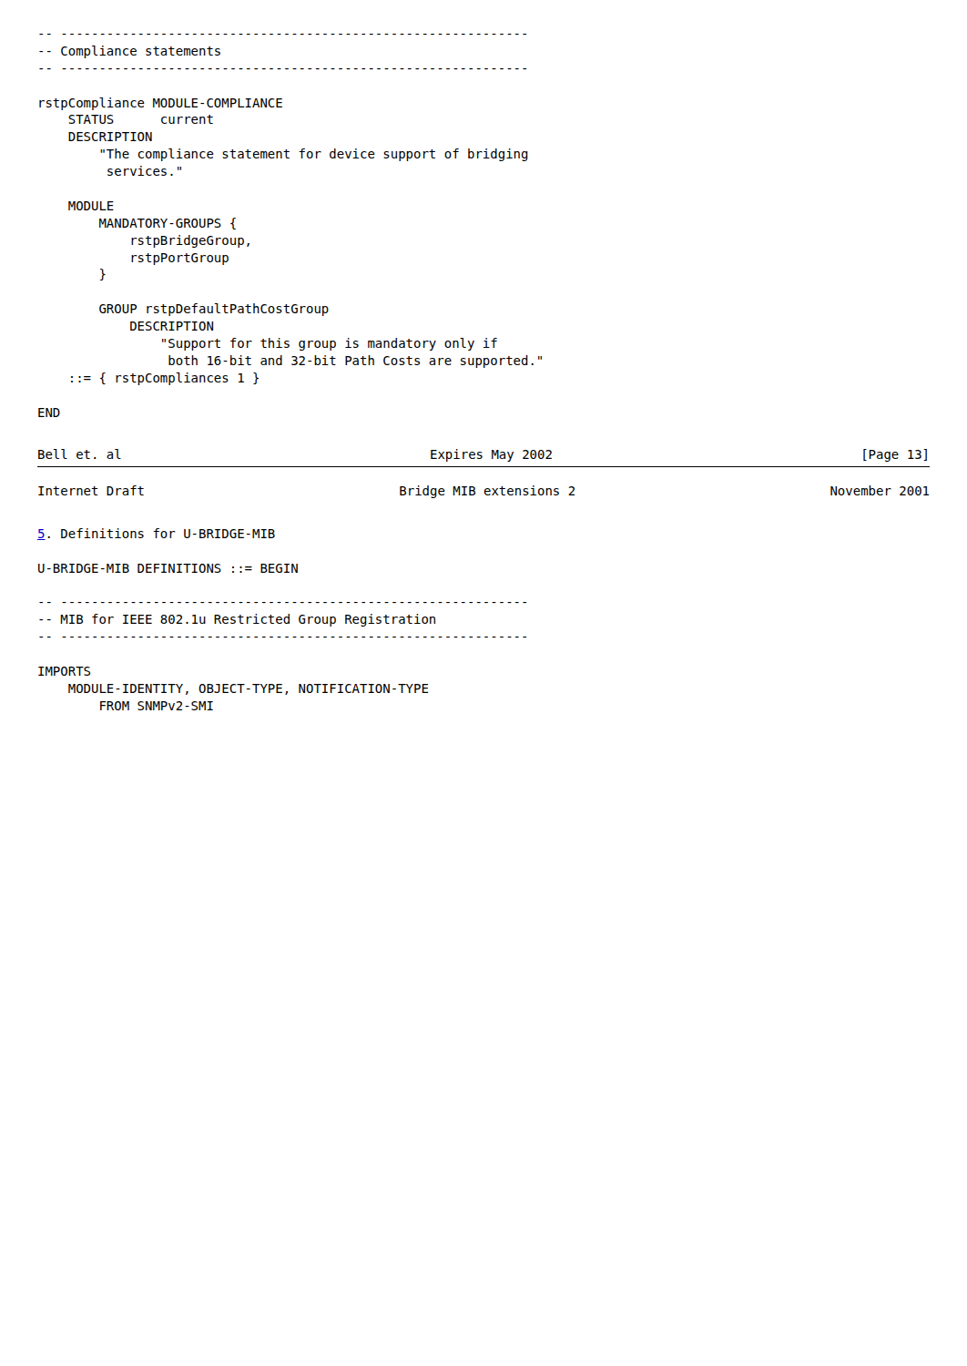-- -------------------------------------------------------------
-- Compliance statements
-- -------------------------------------------------------------

rstpCompliance MODULE-COMPLIANCE
    STATUS      current
    DESCRIPTION
        "The compliance statement for device support of bridging
         services."

    MODULE
        MANDATORY-GROUPS {
            rstpBridgeGroup,
            rstpPortGroup
        }

        GROUP rstpDefaultPathCostGroup
            DESCRIPTION
                "Support for this group is mandatory only if
                 both 16-bit and 32-bit Path Costs are supported."
    ::= { rstpCompliances 1 }

END
Bell et. al Expires May 2002 [Page 13]
Internet Draft Bridge MIB extensions 2 November 2001
5. Definitions for U-BRIDGE-MIB

U-BRIDGE-MIB DEFINITIONS ::= BEGIN

-- -------------------------------------------------------------
-- MIB for IEEE 802.1u Restricted Group Registration
-- -------------------------------------------------------------

IMPORTS
    MODULE-IDENTITY, OBJECT-TYPE, NOTIFICATION-TYPE
        FROM SNMPv2-SMI